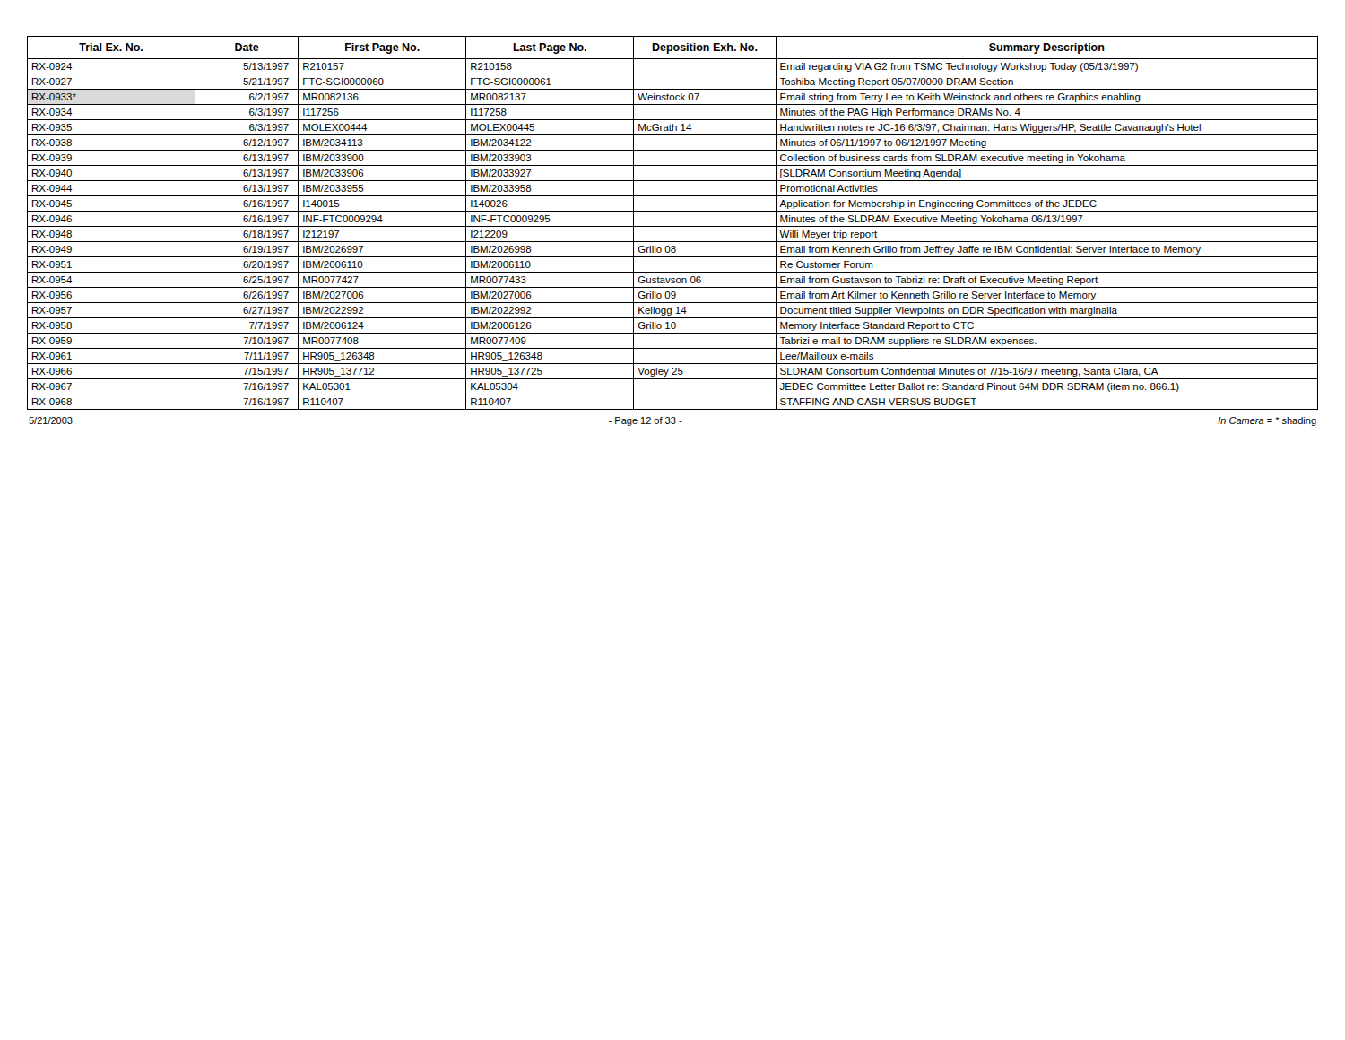| Trial Ex. No. | Date | First Page No. | Last Page No. | Deposition Exh. No. | Summary Description |
| --- | --- | --- | --- | --- | --- |
| RX-0924 | 5/13/1997 | R210157 | R210158 | | Email regarding VIA G2 from TSMC Technology Workshop Today (05/13/1997) |
| RX-0927 | 5/21/1997 | FTC-SGI0000060 | FTC-SGI0000061 | | Toshiba Meeting Report 05/07/0000 DRAM Section |
| RX-0933* | 6/2/1997 | MR0082136 | MR0082137 | Weinstock 07 | Email string from Terry Lee to Keith Weinstock and others re Graphics enabling |
| RX-0934 | 6/3/1997 | I117256 | I117258 | | Minutes of the PAG High Performance DRAMs No. 4 |
| RX-0935 | 6/3/1997 | MOLEX00444 | MOLEX00445 | McGrath 14 | Handwritten notes re JC-16 6/3/97, Chairman: Hans Wiggers/HP, Seattle Cavanaugh's Hotel |
| RX-0938 | 6/12/1997 | IBM/2034113 | IBM/2034122 | | Minutes of 06/11/1997 to 06/12/1997 Meeting |
| RX-0939 | 6/13/1997 | IBM/2033900 | IBM/2033903 | | Collection of business cards from SLDRAM executive meeting in Yokohama |
| RX-0940 | 6/13/1997 | IBM/2033906 | IBM/2033927 | | [SLDRAM Consortium Meeting Agenda] |
| RX-0944 | 6/13/1997 | IBM/2033955 | IBM/2033958 | | Promotional Activities |
| RX-0945 | 6/16/1997 | I140015 | I140026 | | Application for Membership in Engineering Committees of the JEDEC |
| RX-0946 | 6/16/1997 | INF-FTC0009294 | INF-FTC0009295 | | Minutes of the SLDRAM Executive Meeting Yokohama 06/13/1997 |
| RX-0948 | 6/18/1997 | I212197 | I212209 | | Willi Meyer trip report |
| RX-0949 | 6/19/1997 | IBM/2026997 | IBM/2026998 | Grillo 08 | Email from Kenneth Grillo from Jeffrey Jaffe re IBM Confidential: Server Interface to Memory |
| RX-0951 | 6/20/1997 | IBM/2006110 | IBM/2006110 | | Re Customer Forum |
| RX-0954 | 6/25/1997 | MR0077427 | MR0077433 | Gustavson 06 | Email from Gustavson to Tabrizi re: Draft of Executive Meeting Report |
| RX-0956 | 6/26/1997 | IBM/2027006 | IBM/2027006 | Grillo 09 | Email from Art Kilmer to Kenneth Grillo re Server Interface to Memory |
| RX-0957 | 6/27/1997 | IBM/2022992 | IBM/2022992 | Kellogg 14 | Document titled Supplier Viewpoints on DDR Specification with marginalia |
| RX-0958 | 7/7/1997 | IBM/2006124 | IBM/2006126 | Grillo 10 | Memory Interface Standard Report to CTC |
| RX-0959 | 7/10/1997 | MR0077408 | MR0077409 | | Tabrizi e-mail to DRAM suppliers re SLDRAM expenses. |
| RX-0961 | 7/11/1997 | HR905_126348 | HR905_126348 | | Lee/Mailloux e-mails |
| RX-0966 | 7/15/1997 | HR905_137712 | HR905_137725 | Vogley 25 | SLDRAM Consortium Confidential Minutes of 7/15-16/97 meeting, Santa Clara, CA |
| RX-0967 | 7/16/1997 | KAL05301 | KAL05304 | | JEDEC Committee Letter Ballot re: Standard Pinout 64M DDR SDRAM (item no. 866.1) |
| RX-0968 | 7/16/1997 | R110407 | R110407 | | STAFFING AND CASH VERSUS BUDGET |
5/21/2003
- Page 12 of 33 -
In Camera = * shading